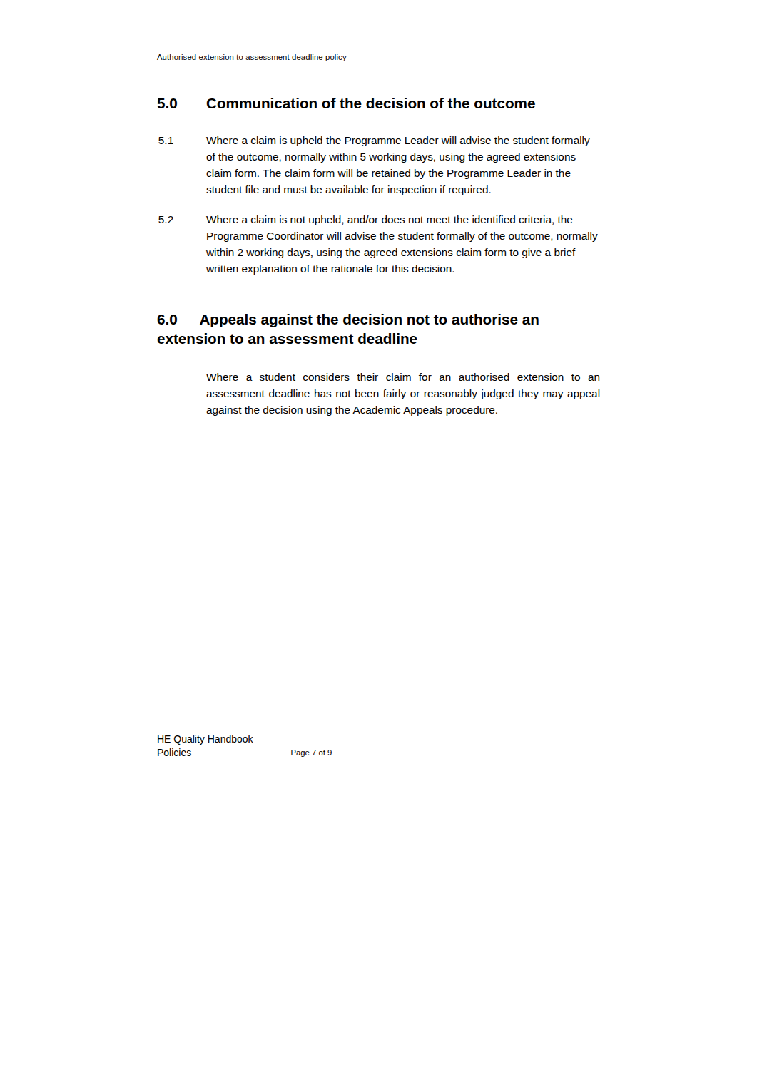Authorised extension to assessment deadline policy
5.0 Communication of the decision of the outcome
5.1
Where a claim is upheld the Programme Leader will advise the student formally of the outcome, normally within 5 working days, using the agreed extensions claim form. The claim form will be retained by the Programme Leader in the student file and must be available for inspection if required.
5.2
Where a claim is not upheld, and/or does not meet the identified criteria, the Programme Coordinator will advise the student formally of the outcome, normally within 2 working days, using the agreed extensions claim form to give a brief written explanation of the rationale for this decision.
6.0 Appeals against the decision not to authorise an extension to an assessment deadline
Where a student considers their claim for an authorised extension to an assessment deadline has not been fairly or reasonably judged they may appeal against the decision using the Academic Appeals procedure.
HE Quality Handbook
Policies
Page 7 of 9